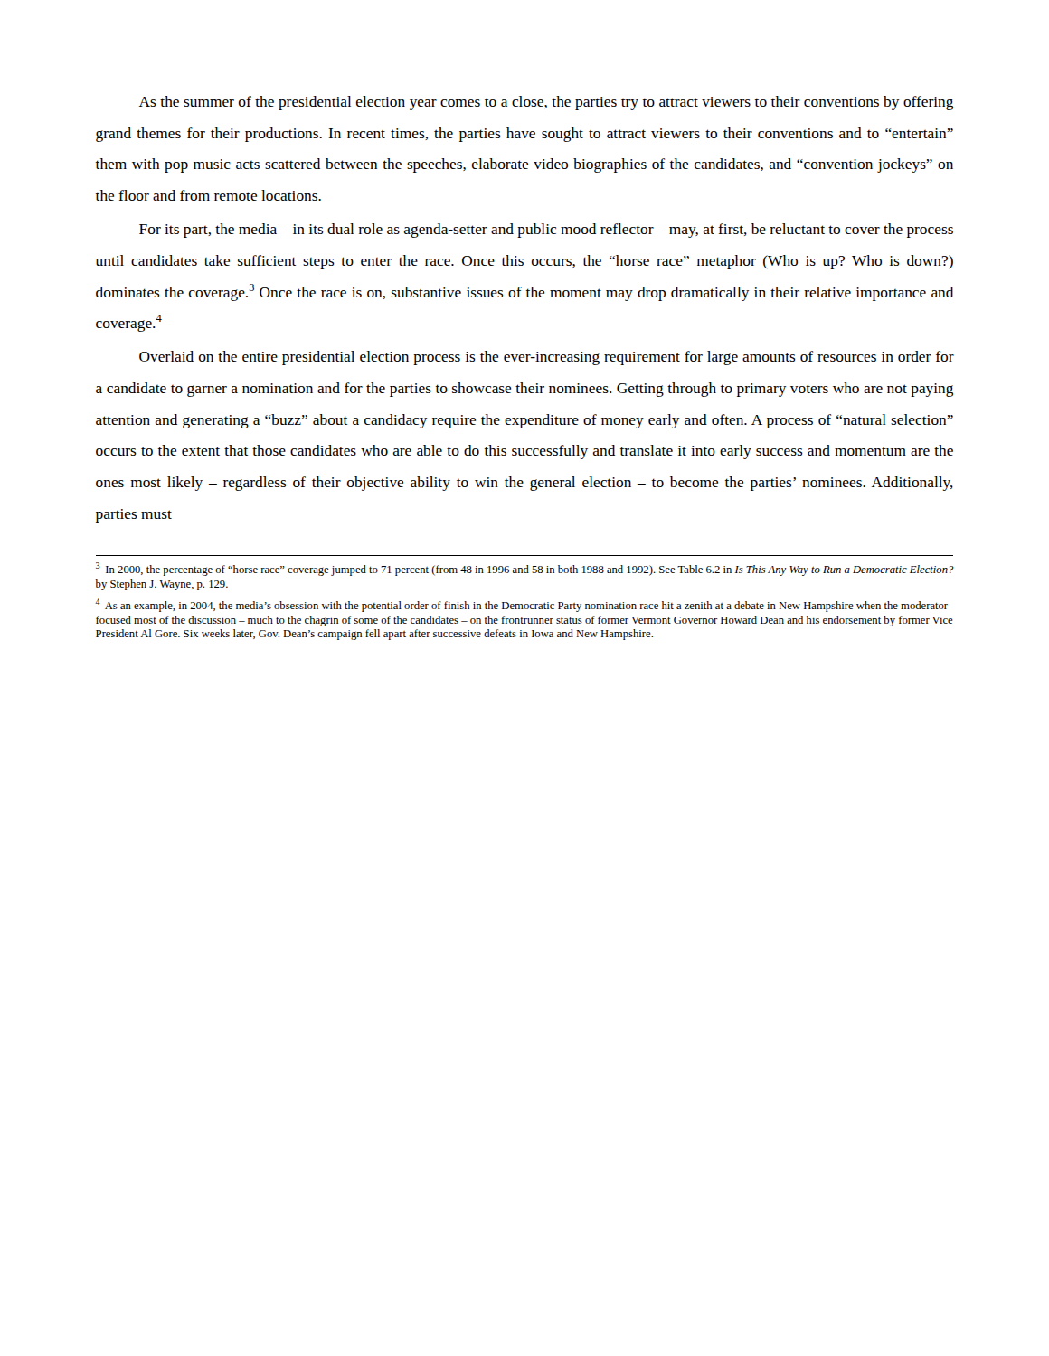As the summer of the presidential election year comes to a close, the parties try to attract viewers to their conventions by offering grand themes for their productions. In recent times, the parties have sought to attract viewers to their conventions and to “entertain” them with pop music acts scattered between the speeches, elaborate video biographies of the candidates, and “convention jockeys” on the floor and from remote locations.
For its part, the media – in its dual role as agenda-setter and public mood reflector – may, at first, be reluctant to cover the process until candidates take sufficient steps to enter the race. Once this occurs, the “horse race” metaphor (Who is up? Who is down?) dominates the coverage.3 Once the race is on, substantive issues of the moment may drop dramatically in their relative importance and coverage.4
Overlaid on the entire presidential election process is the ever-increasing requirement for large amounts of resources in order for a candidate to garner a nomination and for the parties to showcase their nominees. Getting through to primary voters who are not paying attention and generating a “buzz” about a candidacy require the expenditure of money early and often. A process of “natural selection” occurs to the extent that those candidates who are able to do this successfully and translate it into early success and momentum are the ones most likely – regardless of their objective ability to win the general election – to become the parties’ nominees. Additionally, parties must
3 In 2000, the percentage of “horse race” coverage jumped to 71 percent (from 48 in 1996 and 58 in both 1988 and 1992). See Table 6.2 in Is This Any Way to Run a Democratic Election? by Stephen J. Wayne, p. 129.
4 As an example, in 2004, the media’s obsession with the potential order of finish in the Democratic Party nomination race hit a zenith at a debate in New Hampshire when the moderator focused most of the discussion – much to the chagrin of some of the candidates – on the frontrunner status of former Vermont Governor Howard Dean and his endorsement by former Vice President Al Gore. Six weeks later, Gov. Dean’s campaign fell apart after successive defeats in Iowa and New Hampshire.